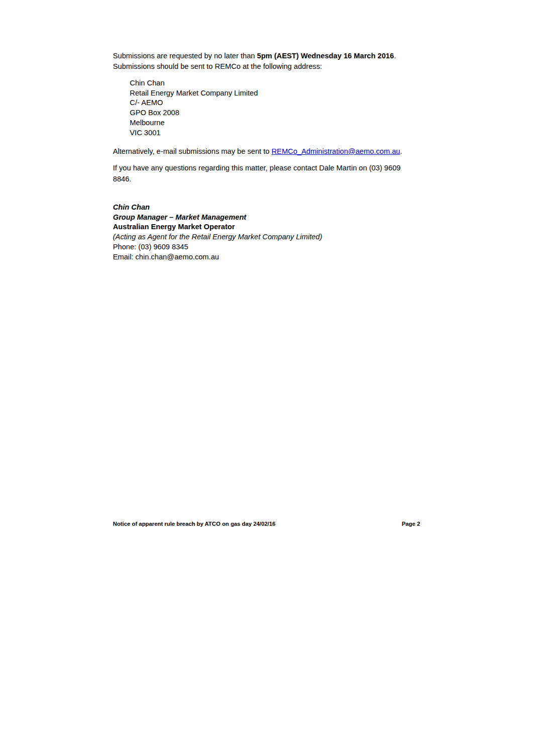Submissions are requested by no later than 5pm (AEST) Wednesday 16 March 2016. Submissions should be sent to REMCo at the following address:
Chin Chan
Retail Energy Market Company Limited
C/- AEMO
GPO Box 2008
Melbourne
VIC 3001
Alternatively, e-mail submissions may be sent to REMCo_Administration@aemo.com.au.
If you have any questions regarding this matter, please contact Dale Martin on (03) 9609 8846.
Chin Chan
Group Manager – Market Management
Australian Energy Market Operator
(Acting as Agent for the Retail Energy Market Company Limited)
Phone: (03) 9609 8345
Email: chin.chan@aemo.com.au
Notice of apparent rule breach by ATCO on gas day 24/02/16
Page 2